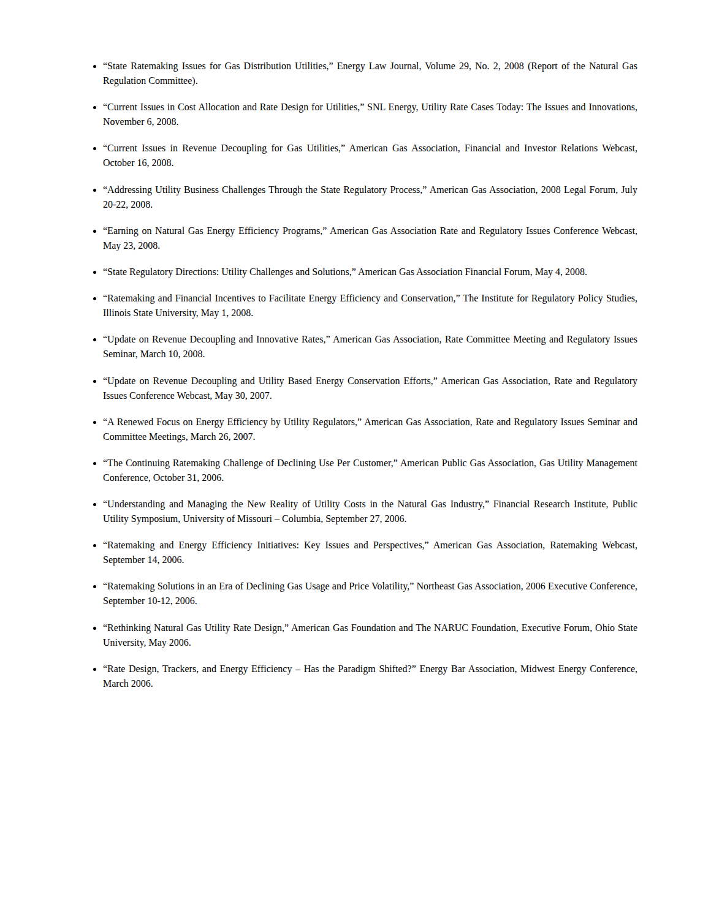“State Ratemaking Issues for Gas Distribution Utilities,” Energy Law Journal, Volume 29, No. 2, 2008 (Report of the Natural Gas Regulation Committee).
“Current Issues in Cost Allocation and Rate Design for Utilities,” SNL Energy, Utility Rate Cases Today: The Issues and Innovations, November 6, 2008.
“Current Issues in Revenue Decoupling for Gas Utilities,” American Gas Association, Financial and Investor Relations Webcast, October 16, 2008.
“Addressing Utility Business Challenges Through the State Regulatory Process,” American Gas Association, 2008 Legal Forum, July 20-22, 2008.
“Earning on Natural Gas Energy Efficiency Programs,” American Gas Association Rate and Regulatory Issues Conference Webcast, May 23, 2008.
“State Regulatory Directions: Utility Challenges and Solutions,” American Gas Association Financial Forum, May 4, 2008.
“Ratemaking and Financial Incentives to Facilitate Energy Efficiency and Conservation,” The Institute for Regulatory Policy Studies, Illinois State University, May 1, 2008.
“Update on Revenue Decoupling and Innovative Rates,” American Gas Association, Rate Committee Meeting and Regulatory Issues Seminar, March 10, 2008.
“Update on Revenue Decoupling and Utility Based Energy Conservation Efforts,” American Gas Association, Rate and Regulatory Issues Conference Webcast, May 30, 2007.
“A Renewed Focus on Energy Efficiency by Utility Regulators,” American Gas Association, Rate and Regulatory Issues Seminar and Committee Meetings, March 26, 2007.
“The Continuing Ratemaking Challenge of Declining Use Per Customer,” American Public Gas Association, Gas Utility Management Conference, October 31, 2006.
“Understanding and Managing the New Reality of Utility Costs in the Natural Gas Industry,” Financial Research Institute, Public Utility Symposium, University of Missouri – Columbia, September 27, 2006.
“Ratemaking and Energy Efficiency Initiatives: Key Issues and Perspectives,” American Gas Association, Ratemaking Webcast, September 14, 2006.
“Ratemaking Solutions in an Era of Declining Gas Usage and Price Volatility,” Northeast Gas Association, 2006 Executive Conference, September 10-12, 2006.
“Rethinking Natural Gas Utility Rate Design,” American Gas Foundation and The NARUC Foundation, Executive Forum, Ohio State University, May 2006.
“Rate Design, Trackers, and Energy Efficiency – Has the Paradigm Shifted?” Energy Bar Association, Midwest Energy Conference, March 2006.